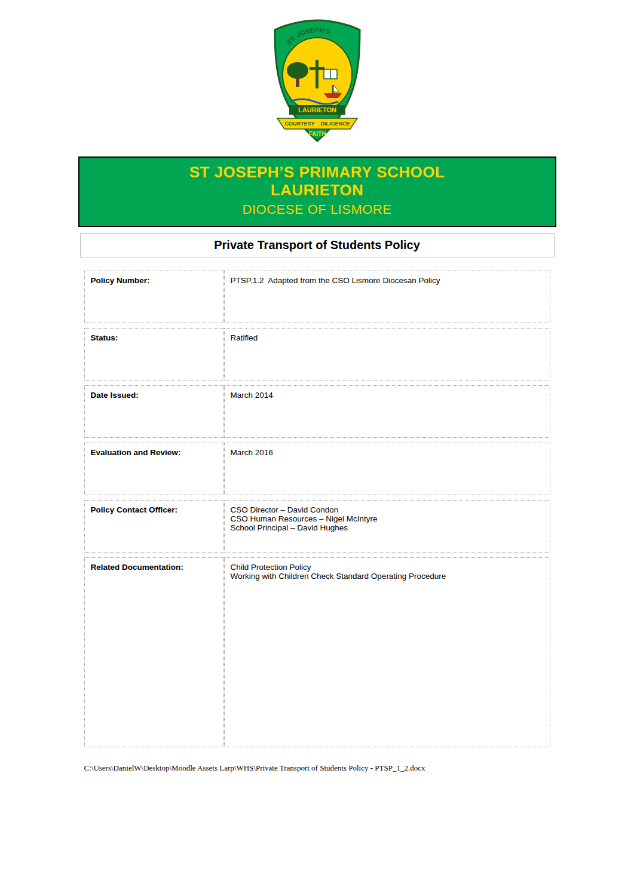St Joseph's Laurieton crest ST. JOSEPH'S LAURIETON COURTESY DILIGENCE FAITH
ST JOSEPH’S PRIMARY SCHOOL
LAURIETON
DIOCESE OF LISMORE
Private Transport of Students Policy
| Policy Number: | PTSP.1.2 Adapted from the CSO Lismore Diocesan Policy |
| Status: | Ratified |
| Date Issued: | March 2014 |
| Evaluation and Review: | March 2016 |
| Policy Contact Officer: | CSO Director – David Condon CSO Human Resources – Nigel McIntyre School Principal – David Hughes |
| Related Documentation: | Child Protection Policy Working with Children Check Standard Operating Procedure |
C:\Users\DanielW\Desktop\Moodle Assets Larp\WHS\Private Transport of Students Policy - PTSP_1_2.docx